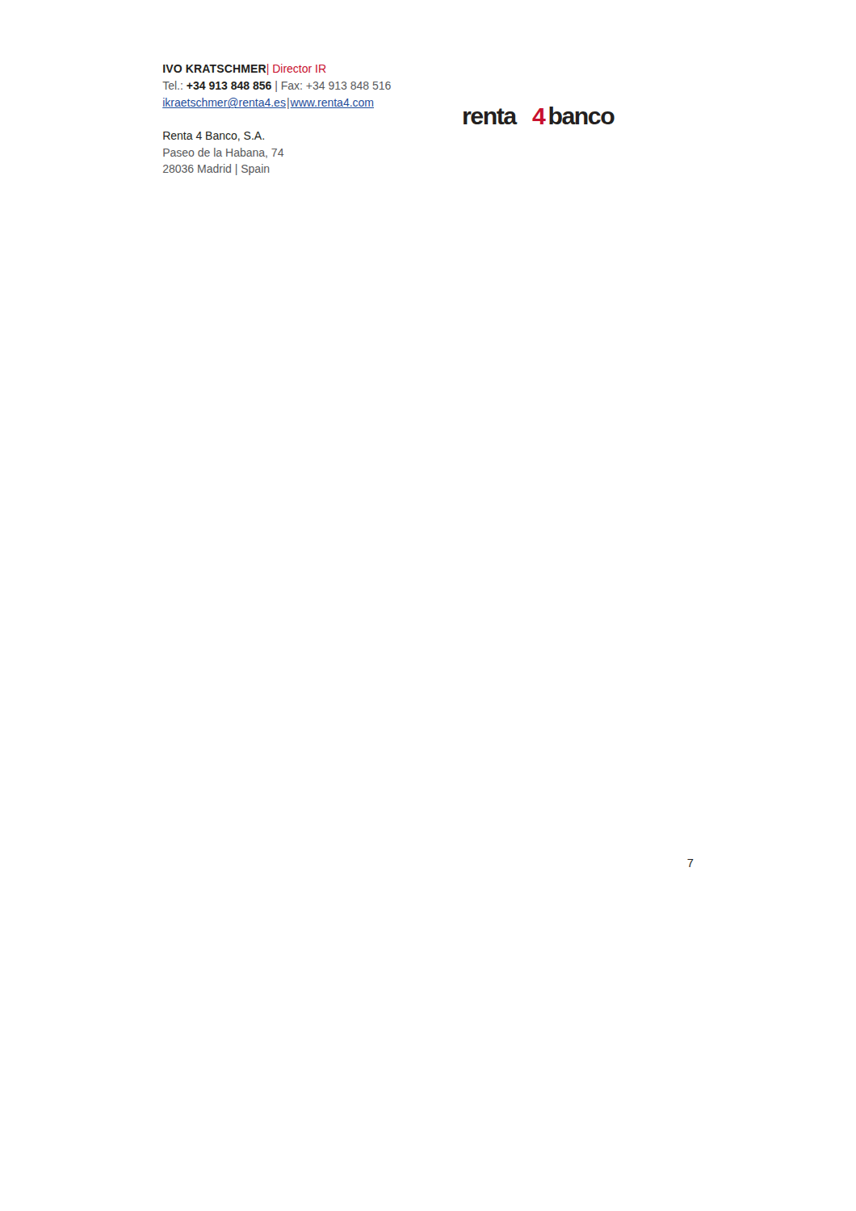IVO KRATSCHMER| Director IR
Tel.: +34 913 848 856 | Fax: +34 913 848 516
ikraetschmer@renta4.es | www.renta4.com
Renta 4 Banco, S.A.
Paseo de la Habana, 74
28036 Madrid | Spain
renta 4 banco
7